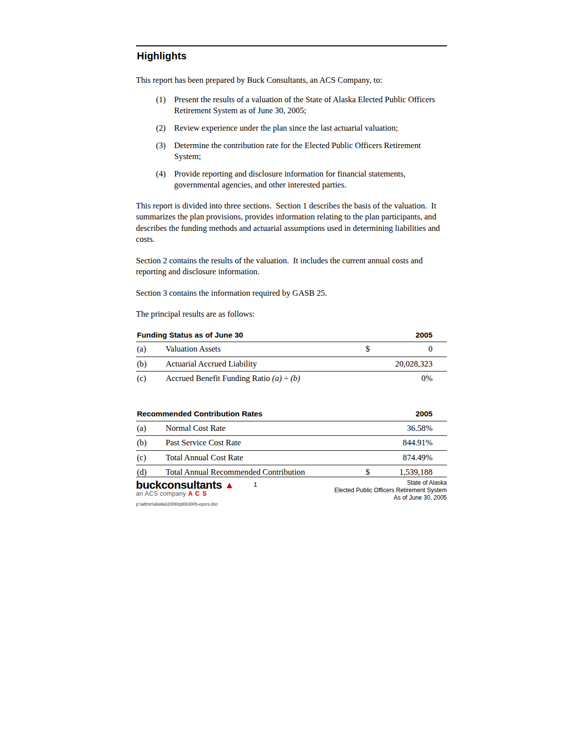Highlights
This report has been prepared by Buck Consultants, an ACS Company, to:
(1) Present the results of a valuation of the State of Alaska Elected Public Officers Retirement System as of June 30, 2005;
(2) Review experience under the plan since the last actuarial valuation;
(3) Determine the contribution rate for the Elected Public Officers Retirement System;
(4) Provide reporting and disclosure information for financial statements, governmental agencies, and other interested parties.
This report is divided into three sections. Section 1 describes the basis of the valuation. It summarizes the plan provisions, provides information relating to the plan participants, and describes the funding methods and actuarial assumptions used in determining liabilities and costs.
Section 2 contains the results of the valuation. It includes the current annual costs and reporting and disclosure information.
Section 3 contains the information required by GASB 25.
The principal results are as follows:
| Funding Status as of June 30 | 2005 |
| --- | --- |
| (a) | Valuation Assets | $ | 0 |
| (b) | Actuarial Accrued Liability | | 20,028,323 |
| (c) | Accrued Benefit Funding Ratio (a) ÷ (b) | | 0% |
| Recommended Contribution Rates | 2005 |
| --- | --- |
| (a) | Normal Cost Rate | | 36.58% |
| (b) | Past Service Cost Rate | | 844.91% |
| (c) | Total Annual Cost Rate | | 874.49% |
| (d) | Total Annual Recommended Contribution | $ | 1,539,188 |
buck consultants▲
an ACS companyA C S
p:\admin\alaska\2006\rpt063005-epors.doc
1
State of Alaska
Elected Public Officers Retirement System
As of June 30, 2005